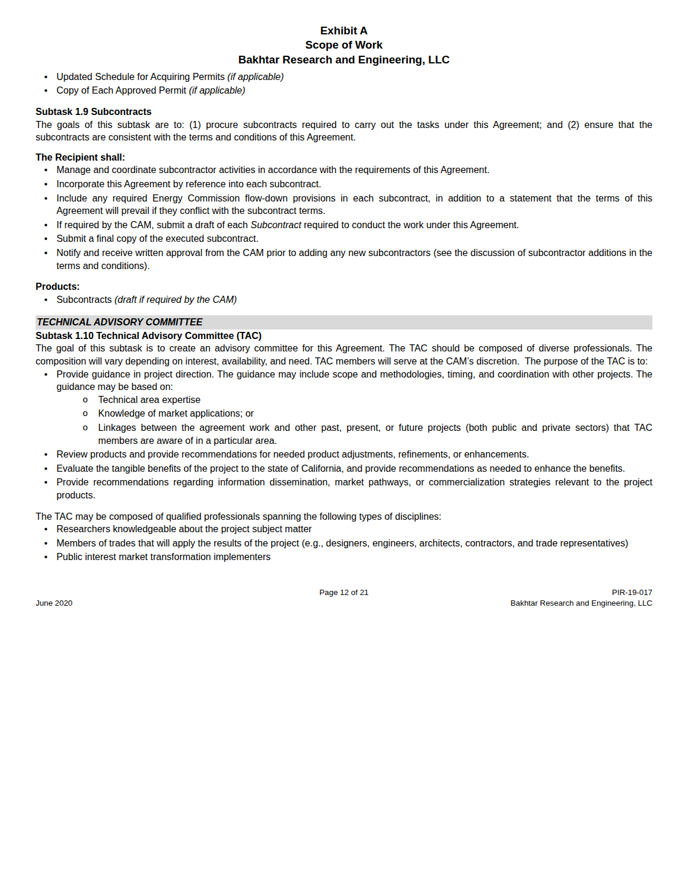Exhibit A
Scope of Work
Bakhtar Research and Engineering, LLC
Updated Schedule for Acquiring Permits (if applicable)
Copy of Each Approved Permit (if applicable)
Subtask 1.9 Subcontracts
The goals of this subtask are to: (1) procure subcontracts required to carry out the tasks under this Agreement; and (2) ensure that the subcontracts are consistent with the terms and conditions of this Agreement.
The Recipient shall:
Manage and coordinate subcontractor activities in accordance with the requirements of this Agreement.
Incorporate this Agreement by reference into each subcontract.
Include any required Energy Commission flow-down provisions in each subcontract, in addition to a statement that the terms of this Agreement will prevail if they conflict with the subcontract terms.
If required by the CAM, submit a draft of each Subcontract required to conduct the work under this Agreement.
Submit a final copy of the executed subcontract.
Notify and receive written approval from the CAM prior to adding any new subcontractors (see the discussion of subcontractor additions in the terms and conditions).
Products:
Subcontracts (draft if required by the CAM)
TECHNICAL ADVISORY COMMITTEE
Subtask 1.10 Technical Advisory Committee (TAC)
The goal of this subtask is to create an advisory committee for this Agreement. The TAC should be composed of diverse professionals. The composition will vary depending on interest, availability, and need. TAC members will serve at the CAM’s discretion. The purpose of the TAC is to:
Provide guidance in project direction. The guidance may include scope and methodologies, timing, and coordination with other projects. The guidance may be based on:
Technical area expertise
Knowledge of market applications; or
Linkages between the agreement work and other past, present, or future projects (both public and private sectors) that TAC members are aware of in a particular area.
Review products and provide recommendations for needed product adjustments, refinements, or enhancements.
Evaluate the tangible benefits of the project to the state of California, and provide recommendations as needed to enhance the benefits.
Provide recommendations regarding information dissemination, market pathways, or commercialization strategies relevant to the project products.
The TAC may be composed of qualified professionals spanning the following types of disciplines:
Researchers knowledgeable about the project subject matter
Members of trades that will apply the results of the project (e.g., designers, engineers, architects, contractors, and trade representatives)
Public interest market transformation implementers
| | Page 12 of 21 | PIR-19-017 |
| June 2020 | | Bakhtar Research and Engineering, LLC |